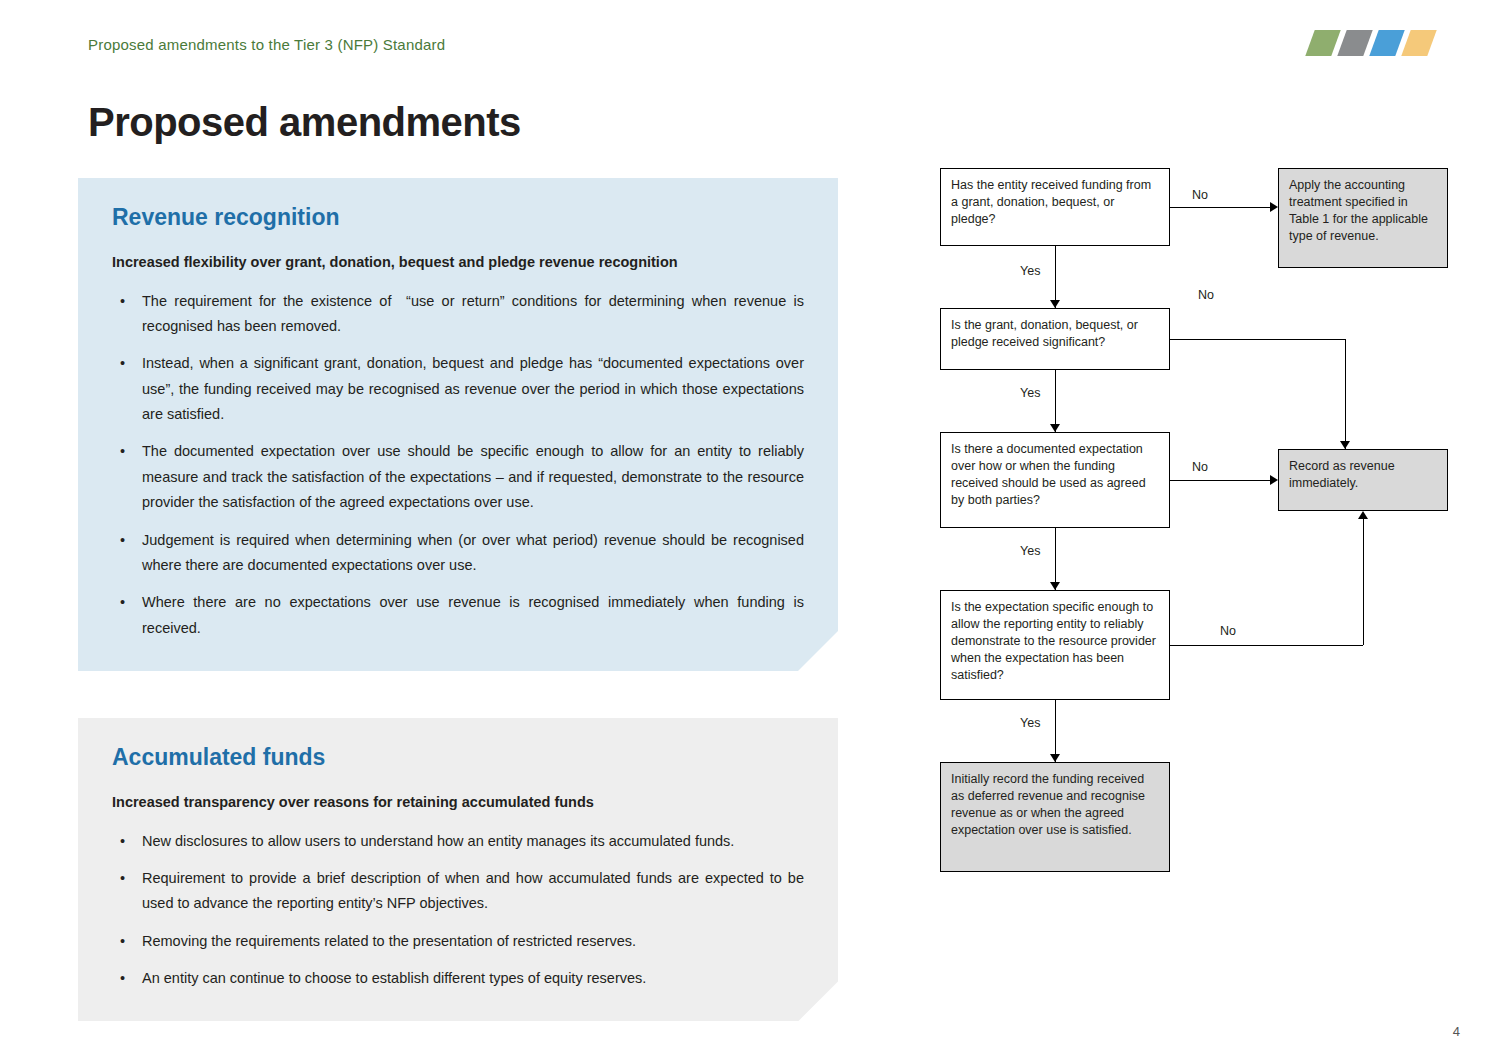Proposed amendments to the Tier 3 (NFP) Standard
Proposed amendments
Revenue recognition
Increased flexibility over grant, donation, bequest and pledge revenue recognition
The requirement for the existence of “use or return” conditions for determining when revenue is recognised has been removed.
Instead, when a significant grant, donation, bequest and pledge has “documented expectations over use”, the funding received may be recognised as revenue over the period in which those expectations are satisfied.
The documented expectation over use should be specific enough to allow for an entity to reliably measure and track the satisfaction of the expectations – and if requested, demonstrate to the resource provider the satisfaction of the agreed expectations over use.
Judgement is required when determining when (or over what period) revenue should be recognised where there are documented expectations over use.
Where there are no expectations over use revenue is recognised immediately when funding is received.
Accumulated funds
Increased transparency over reasons for retaining accumulated funds
New disclosures to allow users to understand how an entity manages its accumulated funds.
Requirement to provide a brief description of when and how accumulated funds are expected to be used to advance the reporting entity’s NFP objectives.
Removing the requirements related to the presentation of restricted reserves.
An entity can continue to choose to establish different types of equity reserves.
Has the entity received funding from a grant, donation, bequest, or pledge?
No
Apply the accounting treatment specified in Table 1 for the applicable type of revenue.
Yes
Is the grant, donation, bequest, or pledge received significant?
No
Yes
Is there a documented expectation over how or when the funding received should be used as agreed by both parties?
No
Record as revenue immediately.
Yes
Is the expectation specific enough to allow the reporting entity to reliably demonstrate to the resource provider when the expectation has been satisfied?
No
Yes
Initially record the funding received as deferred revenue and recognise revenue as or when the agreed expectation over use is satisfied.
4